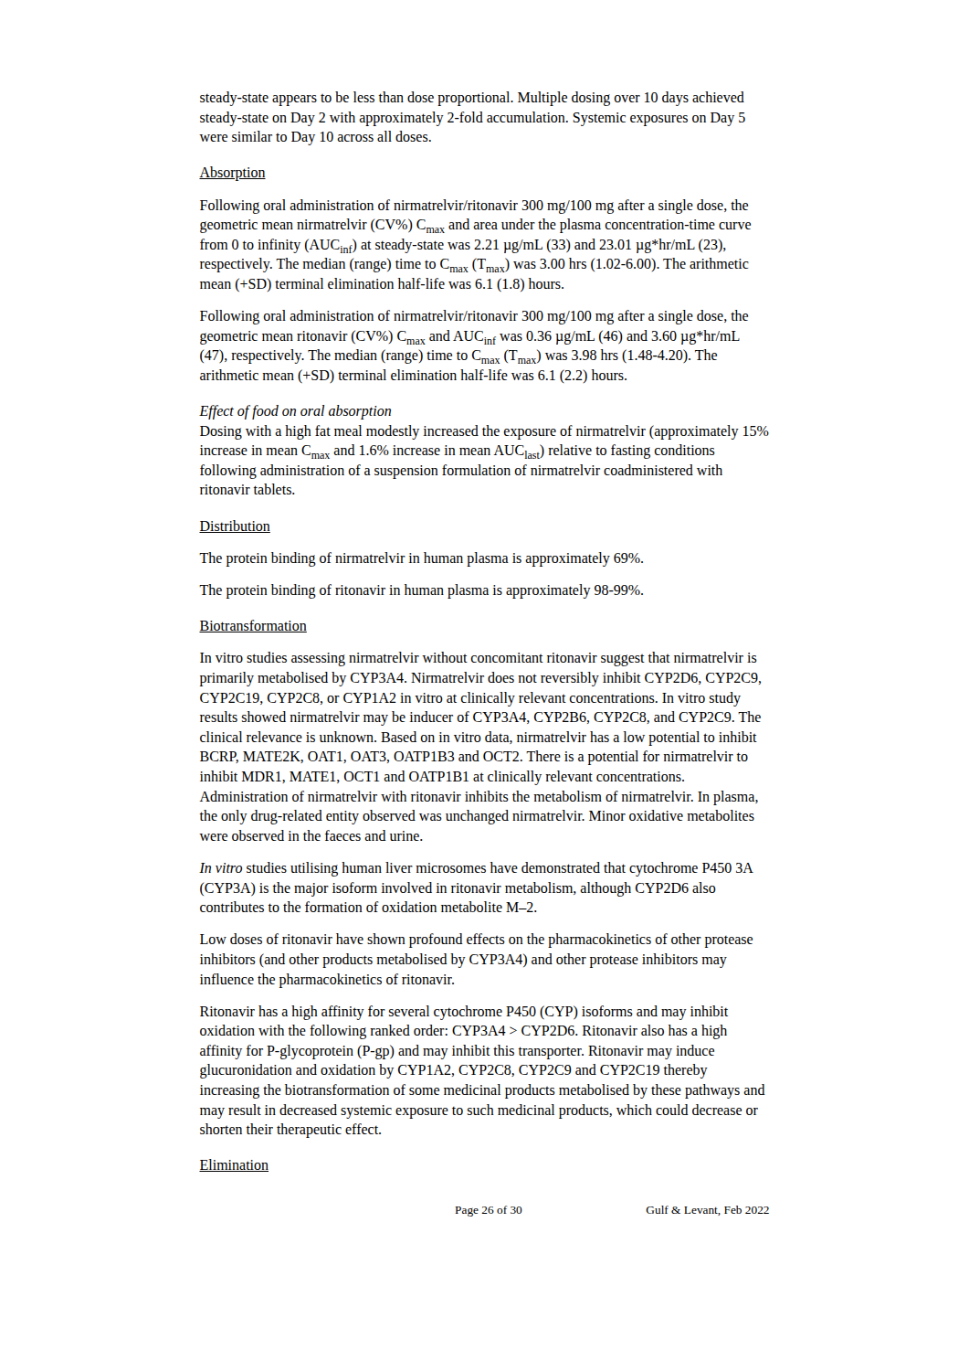steady-state appears to be less than dose proportional. Multiple dosing over 10 days achieved steady-state on Day 2 with approximately 2-fold accumulation. Systemic exposures on Day 5 were similar to Day 10 across all doses.
Absorption
Following oral administration of nirmatrelvir/ritonavir 300 mg/100 mg after a single dose, the geometric mean nirmatrelvir (CV%) Cmax and area under the plasma concentration-time curve from 0 to infinity (AUCinf) at steady-state was 2.21 µg/mL (33) and 23.01 µg*hr/mL (23), respectively. The median (range) time to Cmax (Tmax) was 3.00 hrs (1.02-6.00). The arithmetic mean (+SD) terminal elimination half-life was 6.1 (1.8) hours.
Following oral administration of nirmatrelvir/ritonavir 300 mg/100 mg after a single dose, the geometric mean ritonavir (CV%) Cmax and AUCinf was 0.36 µg/mL (46) and 3.60 µg*hr/mL (47), respectively. The median (range) time to Cmax (Tmax) was 3.98 hrs (1.48-4.20). The arithmetic mean (+SD) terminal elimination half-life was 6.1 (2.2) hours.
Effect of food on oral absorption
Dosing with a high fat meal modestly increased the exposure of nirmatrelvir (approximately 15% increase in mean Cmax and 1.6% increase in mean AUClast) relative to fasting conditions following administration of a suspension formulation of nirmatrelvir coadministered with ritonavir tablets.
Distribution
The protein binding of nirmatrelvir in human plasma is approximately 69%.
The protein binding of ritonavir in human plasma is approximately 98-99%.
Biotransformation
In vitro studies assessing nirmatrelvir without concomitant ritonavir suggest that nirmatrelvir is primarily metabolised by CYP3A4. Nirmatrelvir does not reversibly inhibit CYP2D6, CYP2C9, CYP2C19, CYP2C8, or CYP1A2 in vitro at clinically relevant concentrations. In vitro study results showed nirmatrelvir may be inducer of CYP3A4, CYP2B6, CYP2C8, and CYP2C9. The clinical relevance is unknown. Based on in vitro data, nirmatrelvir has a low potential to inhibit BCRP, MATE2K, OAT1, OAT3, OATP1B3 and OCT2. There is a potential for nirmatrelvir to inhibit MDR1, MATE1, OCT1 and OATP1B1 at clinically relevant concentrations. Administration of nirmatrelvir with ritonavir inhibits the metabolism of nirmatrelvir. In plasma, the only drug-related entity observed was unchanged nirmatrelvir. Minor oxidative metabolites were observed in the faeces and urine.
In vitro studies utilising human liver microsomes have demonstrated that cytochrome P450 3A (CYP3A) is the major isoform involved in ritonavir metabolism, although CYP2D6 also contributes to the formation of oxidation metabolite M–2.
Low doses of ritonavir have shown profound effects on the pharmacokinetics of other protease inhibitors (and other products metabolised by CYP3A4) and other protease inhibitors may influence the pharmacokinetics of ritonavir.
Ritonavir has a high affinity for several cytochrome P450 (CYP) isoforms and may inhibit oxidation with the following ranked order: CYP3A4 > CYP2D6. Ritonavir also has a high affinity for P-glycoprotein (P-gp) and may inhibit this transporter. Ritonavir may induce glucuronidation and oxidation by CYP1A2, CYP2C8, CYP2C9 and CYP2C19 thereby increasing the biotransformation of some medicinal products metabolised by these pathways and may result in decreased systemic exposure to such medicinal products, which could decrease or shorten their therapeutic effect.
Elimination
Page 26 of 30 Gulf & Levant, Feb 2022